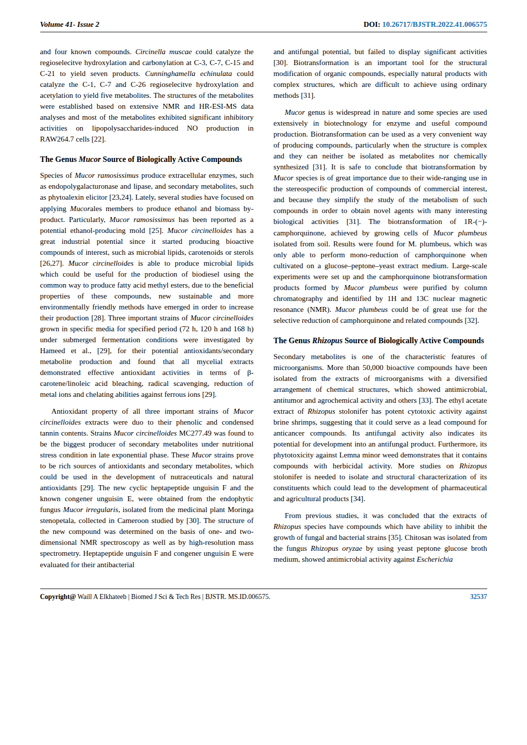Volume 41- Issue 2
DOI: 10.26717/BJSTR.2022.41.006575
and four known compounds. Circinella muscae could catalyze the regioselecitve hydroxylation and carbonylation at C-3, C-7, C-15 and C-21 to yield seven products. Cunninghamella echinulata could catalyze the C-1, C-7 and C-26 regioselecitve hydroxylation and acetylation to yield five metabolites. The structures of the metabolites were established based on extensive NMR and HR-ESI-MS data analyses and most of the metabolites exhibited significant inhibitory activities on lipopolysaccharides-induced NO production in RAW264.7 cells [22].
The Genus Mucor Source of Biologically Active Compounds
Species of Mucor ramosissimus produce extracellular enzymes, such as endopolygalacturonase and lipase, and secondary metabolites, such as phytoalexin elicitor [23,24]. Lately, several studies have focused on applying Mucorales members to produce ethanol and biomass by-product. Particularly, Mucor ramosissimus has been reported as a potential ethanol-producing mold [25]. Mucor circinelloides has a great industrial potential since it started producing bioactive compounds of interest, such as microbial lipids, carotenoids or sterols [26,27]. Mucor circinelloides is able to produce microbial lipids which could be useful for the production of biodiesel using the common way to produce fatty acid methyl esters, due to the beneficial properties of these compounds, new sustainable and more environmentally friendly methods have emerged in order to increase their production [28]. Three important strains of Mucor circinelloides grown in specific media for specified period (72 h, 120 h and 168 h) under submerged fermentation conditions were investigated by Hameed et al., [29], for their potential antioxidants/secondary metabolite production and found that all mycelial extracts demonstrated effective antioxidant activities in terms of β-carotene/linoleic acid bleaching, radical scavenging, reduction of metal ions and chelating abilities against ferrous ions [29].
Antioxidant property of all three important strains of Mucor circinelloides extracts were duo to their phenolic and condensed tannin contents. Strains Mucor circinelloides MC277.49 was found to be the biggest producer of secondary metabolites under nutritional stress condition in late exponential phase. These Mucor strains prove to be rich sources of antioxidants and secondary metabolites, which could be used in the development of nutraceuticals and natural antioxidants [29]. The new cyclic heptapeptide unguisin F and the known congener unguisin E, were obtained from the endophytic fungus Mucor irregularis, isolated from the medicinal plant Moringa stenopetala, collected in Cameroon studied by [30]. The structure of the new compound was determined on the basis of one- and two-dimensional NMR spectroscopy as well as by high-resolution mass spectrometry. Heptapeptide unguisin F and congener unguisin E were evaluated for their antibacterial
and antifungal potential, but failed to display significant activities [30]. Biotransformation is an important tool for the structural modification of organic compounds, especially natural products with complex structures, which are difficult to achieve using ordinary methods [31].
Mucor genus is widespread in nature and some species are used extensively in biotechnology for enzyme and useful compound production. Biotransformation can be used as a very convenient way of producing compounds, particularly when the structure is complex and they can neither be isolated as metabolites nor chemically synthesized [31]. It is safe to conclude that biotransformation by Mucor species is of great importance due to their wide-ranging use in the stereospecific production of compounds of commercial interest, and because they simplify the study of the metabolism of such compounds in order to obtain novel agents with many interesting biological activities [31]. The biotransformation of 1R-(−)-camphorquinone, achieved by growing cells of Mucor plumbeus isolated from soil. Results were found for M. plumbeus, which was only able to perform mono-reduction of camphorquinone when cultivated on a glucose–peptone–yeast extract medium. Large-scale experiments were set up and the camphorquinone biotransformation products formed by Mucor plumbeus were purified by column chromatography and identified by 1H and 13C nuclear magnetic resonance (NMR). Mucor plumbeus could be of great use for the selective reduction of camphorquinone and related compounds [32].
The Genus Rhizopus Source of Biologically Active Compounds
Secondary metabolites is one of the characteristic features of microorganisms. More than 50,000 bioactive compounds have been isolated from the extracts of microorganisms with a diversified arrangement of chemical structures, which showed antimicrobial, antitumor and agrochemical activity and others [33]. The ethyl acetate extract of Rhizopus stolonifer has potent cytotoxic activity against brine shrimps, suggesting that it could serve as a lead compound for anticancer compounds. Its antifungal activity also indicates its potential for development into an antifungal product. Furthermore, its phytotoxicity against Lemna minor weed demonstrates that it contains compounds with herbicidal activity. More studies on Rhizopus stolonifer is needed to isolate and structural characterization of its constituents which could lead to the development of pharmaceutical and agricultural products [34].
From previous studies, it was concluded that the extracts of Rhizopus species have compounds which have ability to inhibit the growth of fungal and bacterial strains [35]. Chitosan was isolated from the fungus Rhizopus oryzae by using yeast peptone glucose broth medium, showed antimicrobial activity against Escherichia
Copyright@ Waill A Elkhateeb | Biomed J Sci & Tech Res | BJSTR. MS.ID.006575.
32537